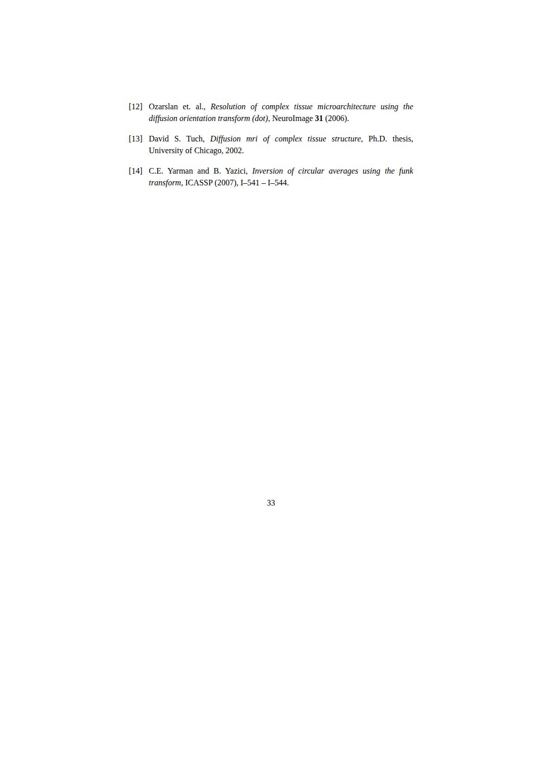[12] Ozarslan et. al., Resolution of complex tissue microarchitecture using the diffusion orientation transform (dot), NeuroImage 31 (2006).
[13] David S. Tuch, Diffusion mri of complex tissue structure, Ph.D. thesis, University of Chicago, 2002.
[14] C.E. Yarman and B. Yazici, Inversion of circular averages using the funk transform, ICASSP (2007), I–541 – I–544.
33